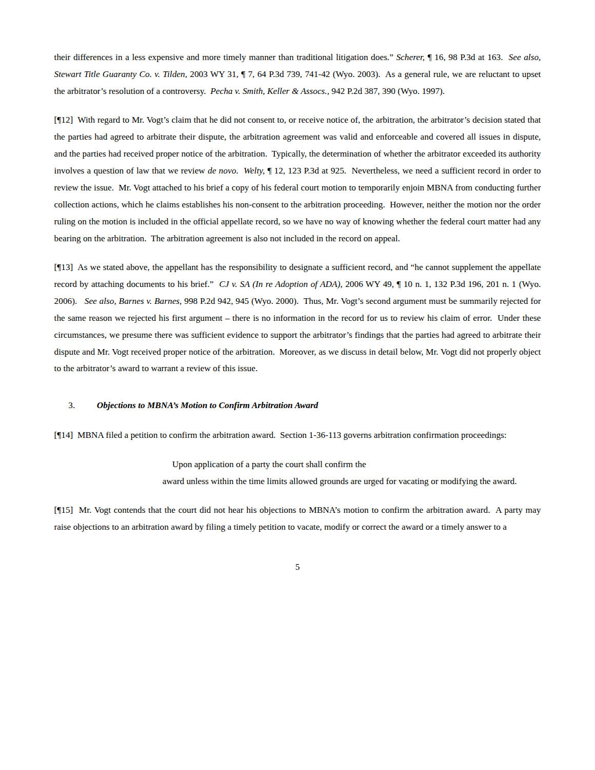their differences in a less expensive and more timely manner than traditional litigation does.” Scherer, ¶ 16, 98 P.3d at 163. See also, Stewart Title Guaranty Co. v. Tilden, 2003 WY 31, ¶ 7, 64 P.3d 739, 741-42 (Wyo. 2003). As a general rule, we are reluctant to upset the arbitrator’s resolution of a controversy. Pecha v. Smith, Keller & Assocs., 942 P.2d 387, 390 (Wyo. 1997).
[¶12] With regard to Mr. Vogt’s claim that he did not consent to, or receive notice of, the arbitration, the arbitrator’s decision stated that the parties had agreed to arbitrate their dispute, the arbitration agreement was valid and enforceable and covered all issues in dispute, and the parties had received proper notice of the arbitration. Typically, the determination of whether the arbitrator exceeded its authority involves a question of law that we review de novo. Welty, ¶ 12, 123 P.3d at 925. Nevertheless, we need a sufficient record in order to review the issue. Mr. Vogt attached to his brief a copy of his federal court motion to temporarily enjoin MBNA from conducting further collection actions, which he claims establishes his non-consent to the arbitration proceeding. However, neither the motion nor the order ruling on the motion is included in the official appellate record, so we have no way of knowing whether the federal court matter had any bearing on the arbitration. The arbitration agreement is also not included in the record on appeal.
[¶13] As we stated above, the appellant has the responsibility to designate a sufficient record, and “he cannot supplement the appellate record by attaching documents to his brief.” CJ v. SA (In re Adoption of ADA), 2006 WY 49, ¶ 10 n. 1, 132 P.3d 196, 201 n. 1 (Wyo. 2006). See also, Barnes v. Barnes, 998 P.2d 942, 945 (Wyo. 2000). Thus, Mr. Vogt’s second argument must be summarily rejected for the same reason we rejected his first argument – there is no information in the record for us to review his claim of error. Under these circumstances, we presume there was sufficient evidence to support the arbitrator’s findings that the parties had agreed to arbitrate their dispute and Mr. Vogt received proper notice of the arbitration. Moreover, as we discuss in detail below, Mr. Vogt did not properly object to the arbitrator’s award to warrant a review of this issue.
3. Objections to MBNA’s Motion to Confirm Arbitration Award
[¶14] MBNA filed a petition to confirm the arbitration award. Section 1-36-113 governs arbitration confirmation proceedings:
Upon application of a party the court shall confirm theaward unless within the time limits allowed grounds are urged for vacating or modifying the award.
[¶15] Mr. Vogt contends that the court did not hear his objections to MBNA’s motion to confirm the arbitration award. A party may raise objections to an arbitration award by filing a timely petition to vacate, modify or correct the award or a timely answer to a
5